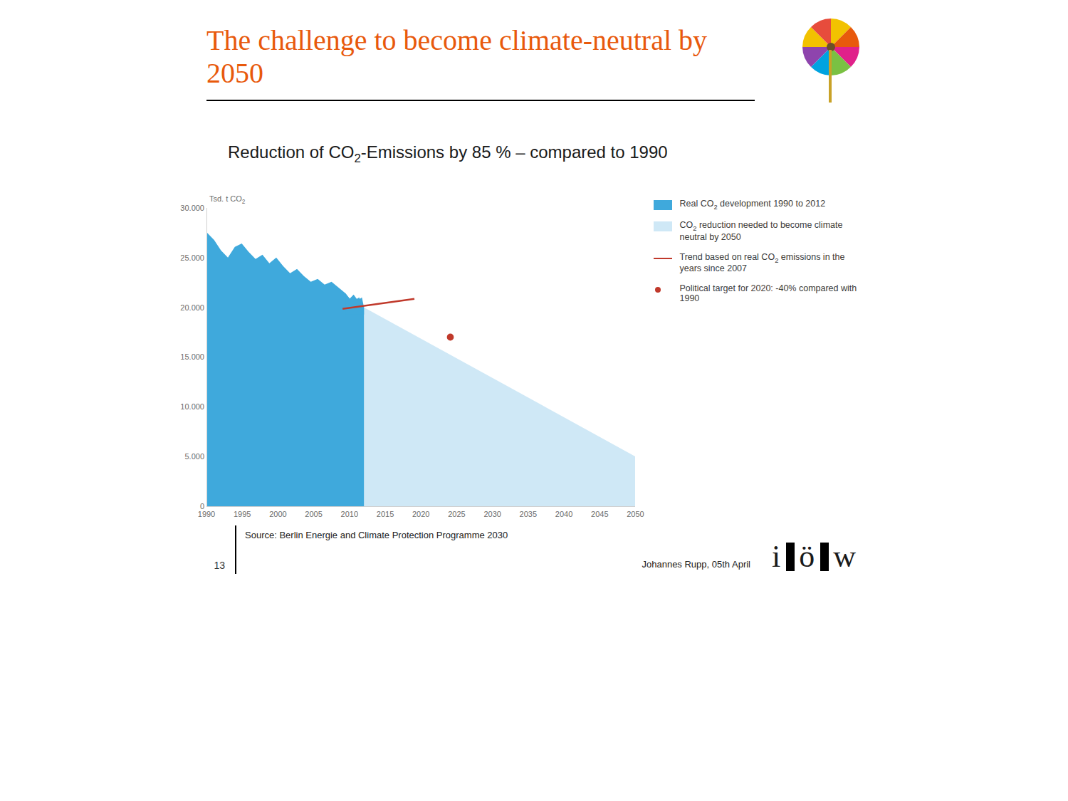The challenge to become climate-neutral by 2050
Reduction of CO2-Emissions by 85 % – compared to 1990
Tsd. t CO2
30.000 25.000 20.000 15.000 10.000 5.000 0
1990 1995 2000 2005 2010 2015 2020 2025 2030 2035 2040 2045 2050
Real CO2 development 1990 to 2012
CO2 reduction needed to become climate neutral by 2050
Trend based on real CO2 emissions in the years since 2007
Political target for 2020: -40% compared with 1990
13
Source: Berlin Energie and Climate Protection Programme 2030
Johannes Rupp, 05th April
i ö w